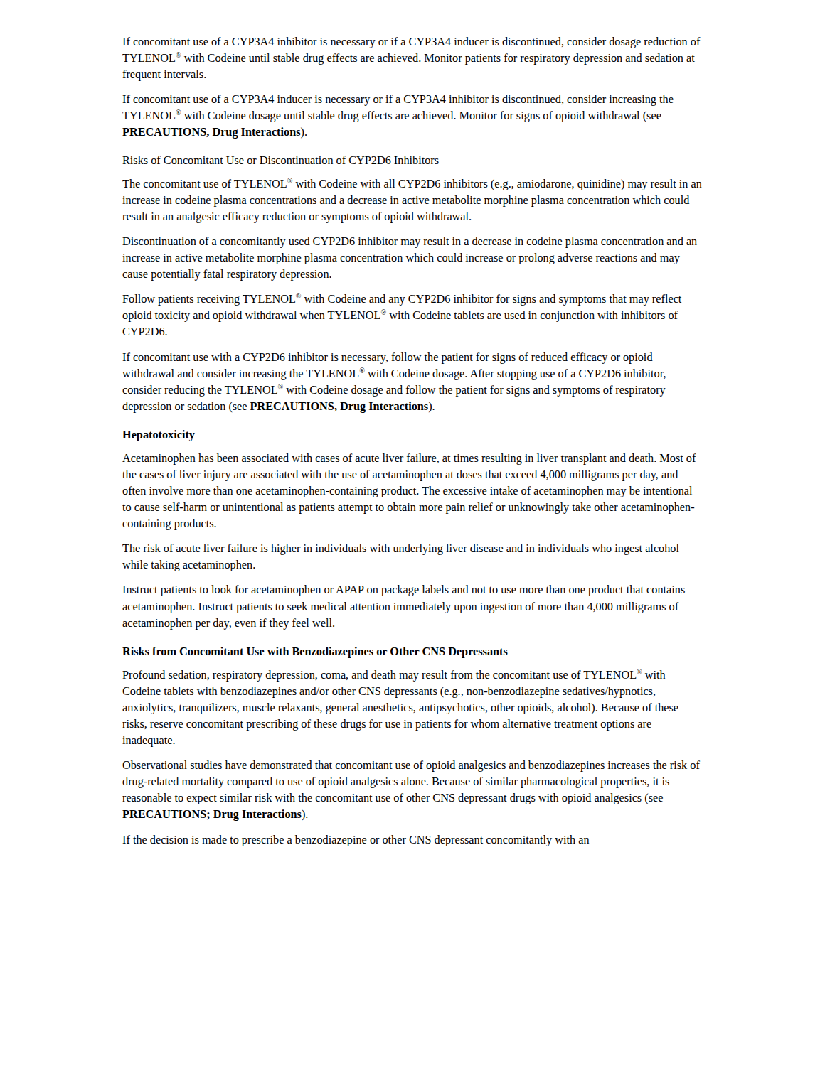If concomitant use of a CYP3A4 inhibitor is necessary or if a CYP3A4 inducer is discontinued, consider dosage reduction of TYLENOL® with Codeine until stable drug effects are achieved. Monitor patients for respiratory depression and sedation at frequent intervals.
If concomitant use of a CYP3A4 inducer is necessary or if a CYP3A4 inhibitor is discontinued, consider increasing the TYLENOL® with Codeine dosage until stable drug effects are achieved. Monitor for signs of opioid withdrawal (see PRECAUTIONS, Drug Interactions).
Risks of Concomitant Use or Discontinuation of CYP2D6 Inhibitors
The concomitant use of TYLENOL® with Codeine with all CYP2D6 inhibitors (e.g., amiodarone, quinidine) may result in an increase in codeine plasma concentrations and a decrease in active metabolite morphine plasma concentration which could result in an analgesic efficacy reduction or symptoms of opioid withdrawal.
Discontinuation of a concomitantly used CYP2D6 inhibitor may result in a decrease in codeine plasma concentration and an increase in active metabolite morphine plasma concentration which could increase or prolong adverse reactions and may cause potentially fatal respiratory depression.
Follow patients receiving TYLENOL® with Codeine and any CYP2D6 inhibitor for signs and symptoms that may reflect opioid toxicity and opioid withdrawal when TYLENOL® with Codeine tablets are used in conjunction with inhibitors of CYP2D6.
If concomitant use with a CYP2D6 inhibitor is necessary, follow the patient for signs of reduced efficacy or opioid withdrawal and consider increasing the TYLENOL® with Codeine dosage. After stopping use of a CYP2D6 inhibitor, consider reducing the TYLENOL® with Codeine dosage and follow the patient for signs and symptoms of respiratory depression or sedation (see PRECAUTIONS, Drug Interactions).
Hepatotoxicity
Acetaminophen has been associated with cases of acute liver failure, at times resulting in liver transplant and death. Most of the cases of liver injury are associated with the use of acetaminophen at doses that exceed 4,000 milligrams per day, and often involve more than one acetaminophen-containing product. The excessive intake of acetaminophen may be intentional to cause self-harm or unintentional as patients attempt to obtain more pain relief or unknowingly take other acetaminophen-containing products.
The risk of acute liver failure is higher in individuals with underlying liver disease and in individuals who ingest alcohol while taking acetaminophen.
Instruct patients to look for acetaminophen or APAP on package labels and not to use more than one product that contains acetaminophen. Instruct patients to seek medical attention immediately upon ingestion of more than 4,000 milligrams of acetaminophen per day, even if they feel well.
Risks from Concomitant Use with Benzodiazepines or Other CNS Depressants
Profound sedation, respiratory depression, coma, and death may result from the concomitant use of TYLENOL® with Codeine tablets with benzodiazepines and/or other CNS depressants (e.g., non-benzodiazepine sedatives/hypnotics, anxiolytics, tranquilizers, muscle relaxants, general anesthetics, antipsychotics, other opioids, alcohol). Because of these risks, reserve concomitant prescribing of these drugs for use in patients for whom alternative treatment options are inadequate.
Observational studies have demonstrated that concomitant use of opioid analgesics and benzodiazepines increases the risk of drug-related mortality compared to use of opioid analgesics alone. Because of similar pharmacological properties, it is reasonable to expect similar risk with the concomitant use of other CNS depressant drugs with opioid analgesics (see PRECAUTIONS; Drug Interactions).
If the decision is made to prescribe a benzodiazepine or other CNS depressant concomitantly with an